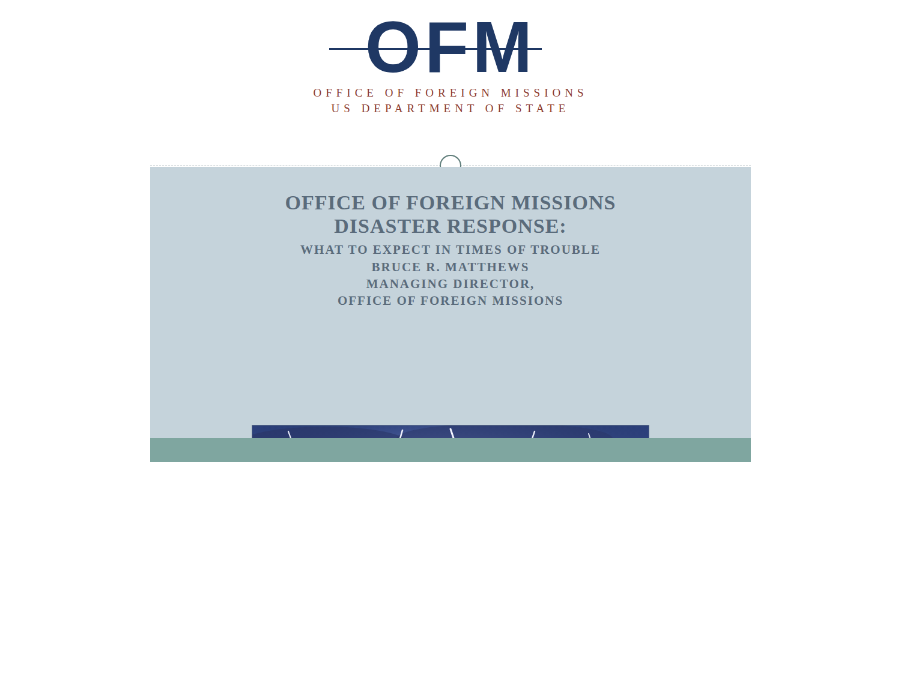OFM
OFFICE OF FOREIGN MISSIONS
US DEPARTMENT OF STATE
OFFICE OF FOREIGN MISSIONS
DISASTER RESPONSE:
WHAT TO EXPECT IN TIMES OF TROUBLE
BRUCE R. MATTHEWS
MANAGING DIRECTOR,
OFFICE OF FOREIGN MISSIONS